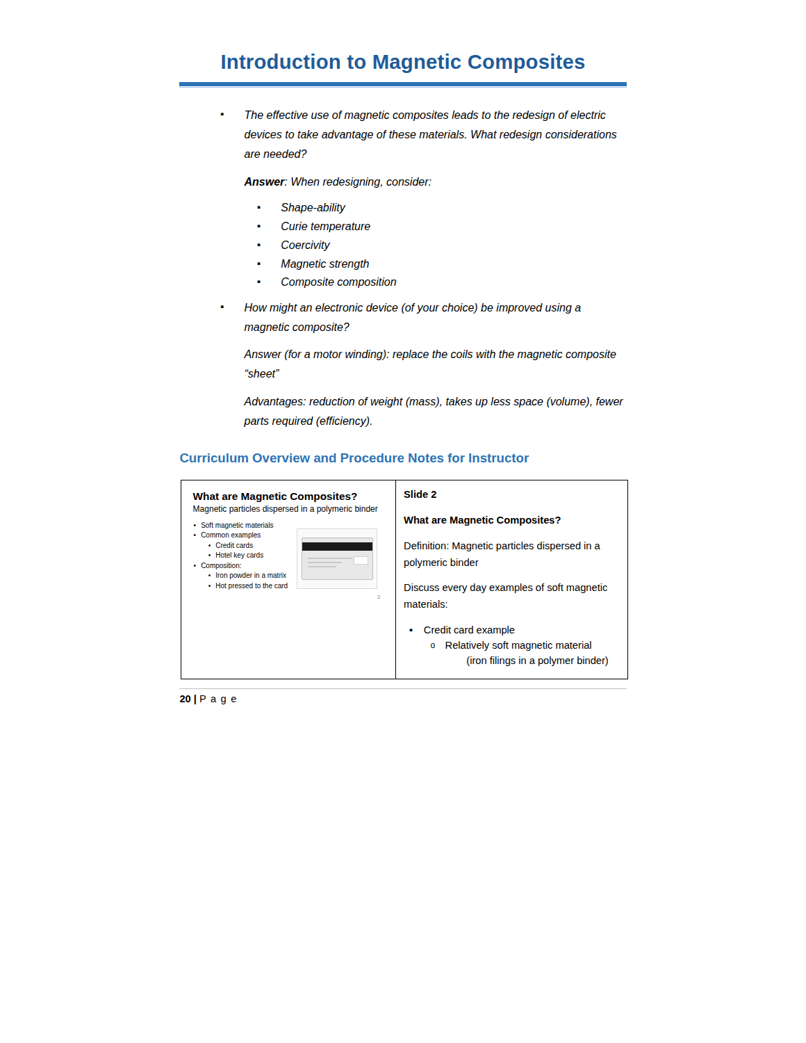Introduction to Magnetic Composites
The effective use of magnetic composites leads to the redesign of electric devices to take advantage of these materials. What redesign considerations are needed?
Answer: When redesigning, consider:
Shape-ability
Curie temperature
Coercivity
Magnetic strength
Composite composition
How might an electronic device (of your choice) be improved using a magnetic composite?
Answer (for a motor winding): replace the coils with the magnetic composite “sheet”
Advantages: reduction of weight (mass), takes up less space (volume), fewer parts required (efficiency).
Curriculum Overview and Procedure Notes for Instructor
| What are Magnetic Composites? Magnetic particles dispersed in a polymeric binder Soft magnetic materials Common examples Credit cards Hotel key cards Composition: Iron powder in a matrix Hot pressed to the card 2 | Slide 2 What are Magnetic Composites? Definition: Magnetic particles dispersed in a polymeric binder Discuss every day examples of soft magnetic materials: Credit card example Relatively soft magnetic material (iron filings in a polymer binder) |
20 | P a g e